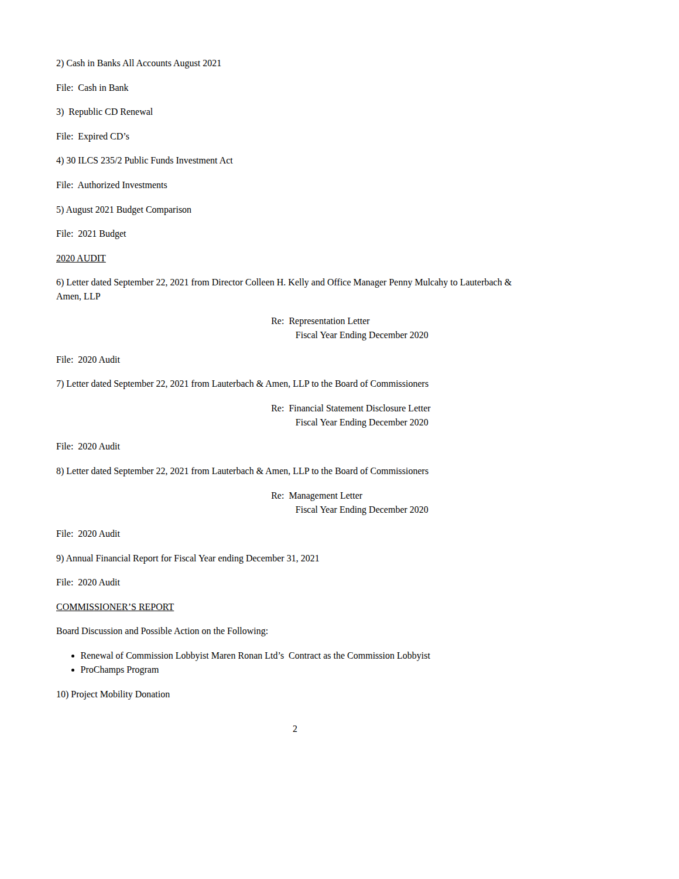2) Cash in Banks All Accounts August 2021
File: Cash in Bank
3) Republic CD Renewal
File: Expired CD’s
4) 30 ILCS 235/2 Public Funds Investment Act
File: Authorized Investments
5) August 2021 Budget Comparison
File: 2021 Budget
2020 AUDIT
6) Letter dated September 22, 2021 from Director Colleen H. Kelly and Office Manager Penny Mulcahy to Lauterbach & Amen, LLP
Re: Representation Letter
Fiscal Year Ending December 2020
File: 2020 Audit
7) Letter dated September 22, 2021 from Lauterbach & Amen, LLP to the Board of Commissioners
Re: Financial Statement Disclosure Letter
Fiscal Year Ending December 2020
File: 2020 Audit
8) Letter dated September 22, 2021 from Lauterbach & Amen, LLP to the Board of Commissioners
Re: Management Letter
Fiscal Year Ending December 2020
File: 2020 Audit
9) Annual Financial Report for Fiscal Year ending December 31, 2021
File: 2020 Audit
COMMISSIONER’S REPORT
Board Discussion and Possible Action on the Following:
Renewal of Commission Lobbyist Maren Ronan Ltd’s Contract as the Commission Lobbyist
ProChamps Program
10) Project Mobility Donation
2